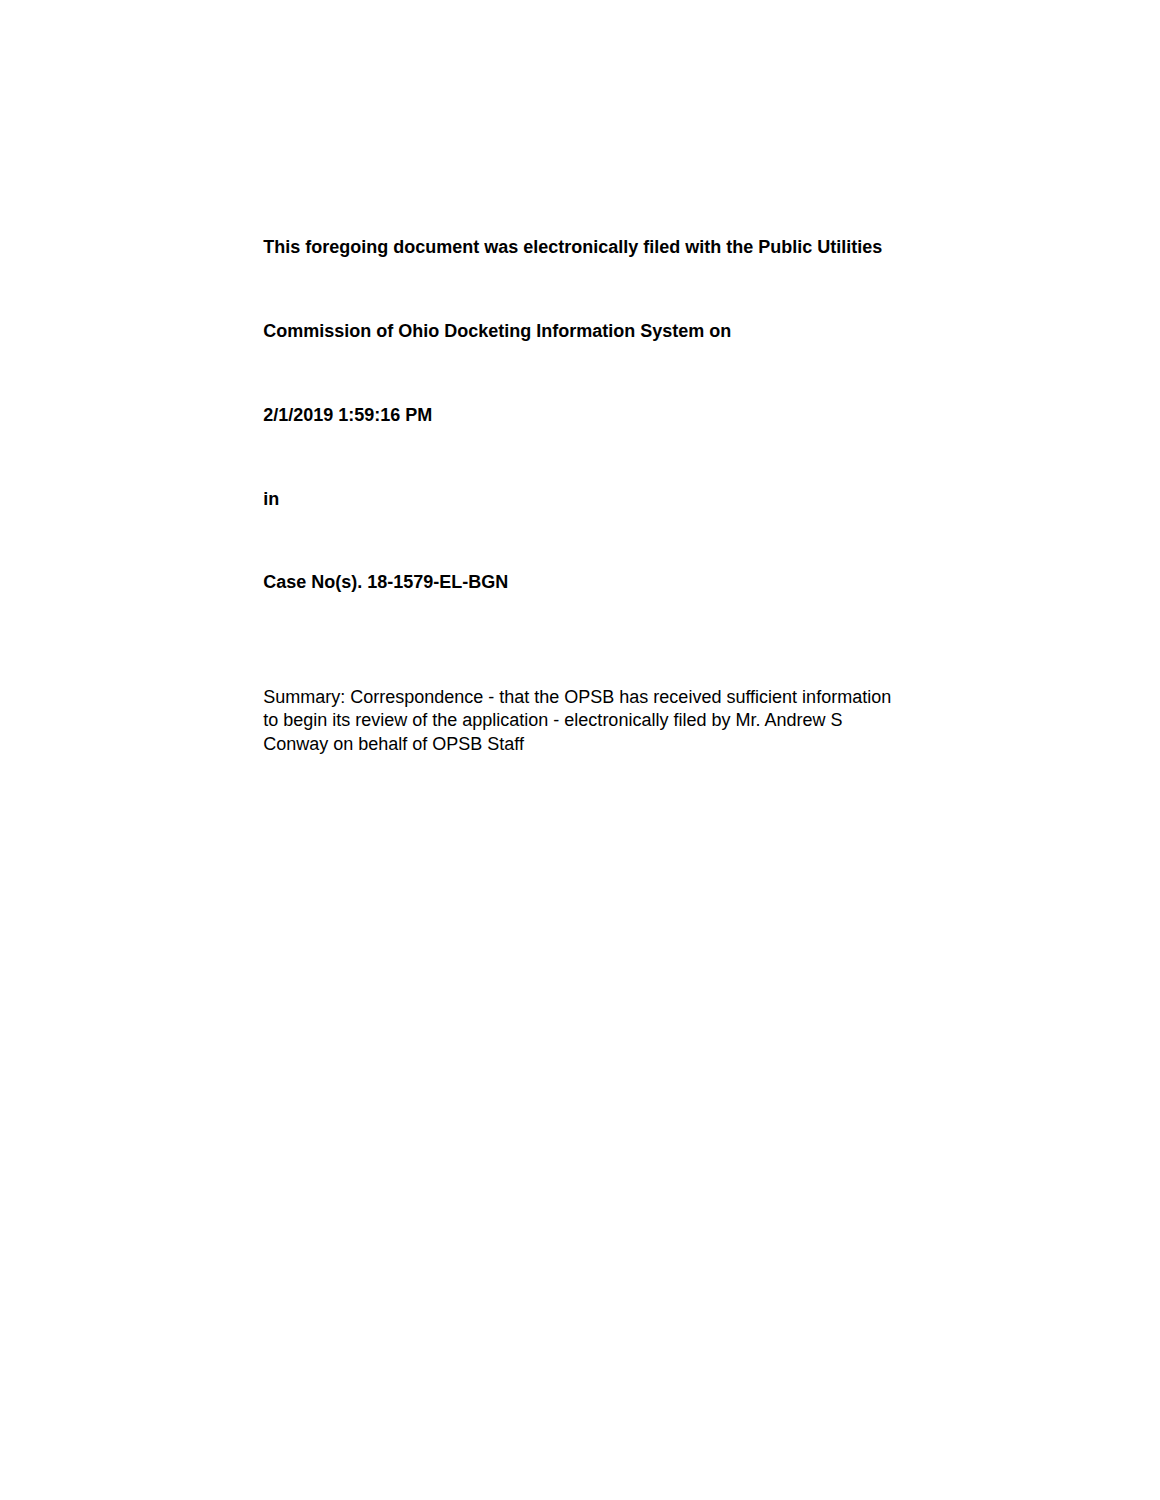This foregoing document was electronically filed with the Public Utilities
Commission of Ohio Docketing Information System on
2/1/2019 1:59:16 PM
in
Case No(s). 18-1579-EL-BGN
Summary: Correspondence - that the OPSB has received sufficient information to begin its review of the application - electronically filed by Mr. Andrew S Conway on behalf of OPSB Staff